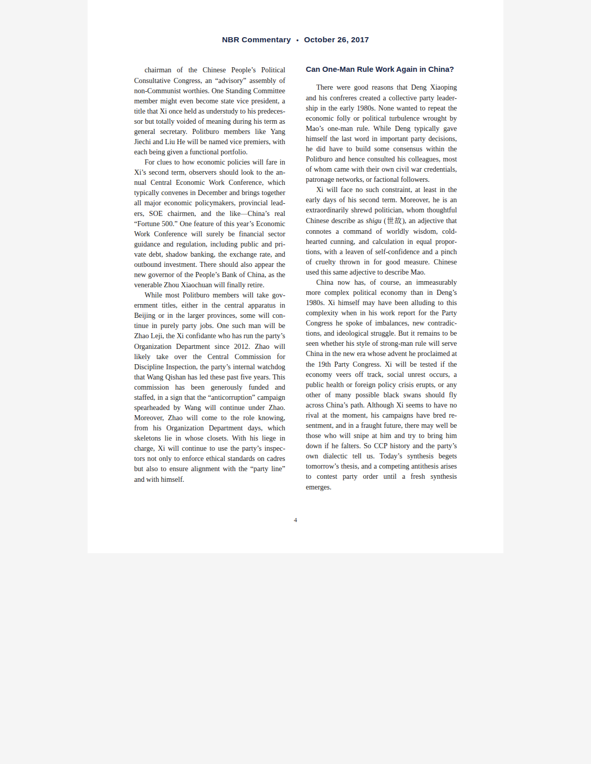NBR Commentary • October 26, 2017
chairman of the Chinese People’s Political Consultative Congress, an “advisory” assembly of non-Communist worthies. One Standing Committee member might even become state vice president, a title that Xi once held as understudy to his predecessor but totally voided of meaning during his term as general secretary. Politburo members like Yang Jiechi and Liu He will be named vice premiers, with each being given a functional portfolio.
For clues to how economic policies will fare in Xi’s second term, observers should look to the annual Central Economic Work Conference, which typically convenes in December and brings together all major economic policymakers, provincial leaders, SOE chairmen, and the like—China’s real “Fortune 500.” One feature of this year’s Economic Work Conference will surely be financial sector guidance and regulation, including public and private debt, shadow banking, the exchange rate, and outbound investment. There should also appear the new governor of the People’s Bank of China, as the venerable Zhou Xiaochuan will finally retire.
While most Politburo members will take government titles, either in the central apparatus in Beijing or in the larger provinces, some will continue in purely party jobs. One such man will be Zhao Leji, the Xi confidante who has run the party’s Organization Department since 2012. Zhao will likely take over the Central Commission for Discipline Inspection, the party’s internal watchdog that Wang Qishan has led these past five years. This commission has been generously funded and staffed, in a sign that the “anticorruption” campaign spearheaded by Wang will continue under Zhao. Moreover, Zhao will come to the role knowing, from his Organization Department days, which skeletons lie in whose closets. With his liege in charge, Xi will continue to use the party’s inspectors not only to enforce ethical standards on cadres but also to ensure alignment with the “party line” and with himself.
Can One-Man Rule Work Again in China?
There were good reasons that Deng Xiaoping and his confreres created a collective party leadership in the early 1980s. None wanted to repeat the economic folly or political turbulence wrought by Mao’s one-man rule. While Deng typically gave himself the last word in important party decisions, he did have to build some consensus within the Politburo and hence consulted his colleagues, most of whom came with their own civil war credentials, patronage networks, or factional followers.
Xi will face no such constraint, at least in the early days of his second term. Moreover, he is an extraordinarily shrewd politician, whom thoughtful Chinese describe as shigu (世故), an adjective that connotes a command of worldly wisdom, cold-hearted cunning, and calculation in equal proportions, with a leaven of self-confidence and a pinch of cruelty thrown in for good measure. Chinese used this same adjective to describe Mao.
China now has, of course, an immeasurably more complex political economy than in Deng’s 1980s. Xi himself may have been alluding to this complexity when in his work report for the Party Congress he spoke of imbalances, new contradictions, and ideological struggle. But it remains to be seen whether his style of strong-man rule will serve China in the new era whose advent he proclaimed at the 19th Party Congress. Xi will be tested if the economy veers off track, social unrest occurs, a public health or foreign policy crisis erupts, or any other of many possible black swans should fly across China’s path. Although Xi seems to have no rival at the moment, his campaigns have bred resentment, and in a fraught future, there may well be those who will snipe at him and try to bring him down if he falters. So CCP history and the party’s own dialectic tell us. Today’s synthesis begets tomorrow’s thesis, and a competing antithesis arises to contest party order until a fresh synthesis emerges.
4